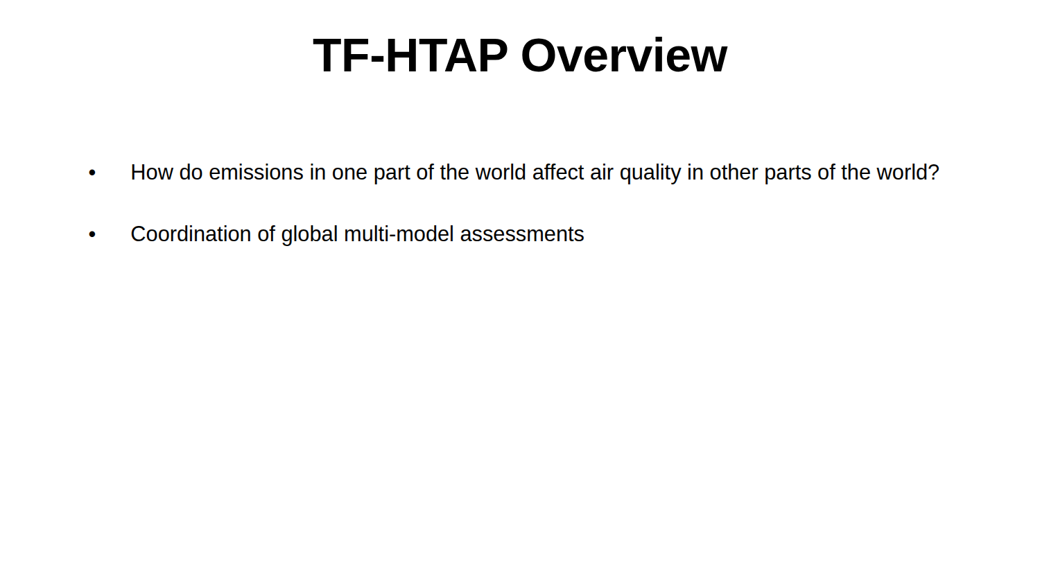TF-HTAP Overview
How do emissions in one part of the world affect air quality in other parts of the world?
Coordination of global multi-model assessments